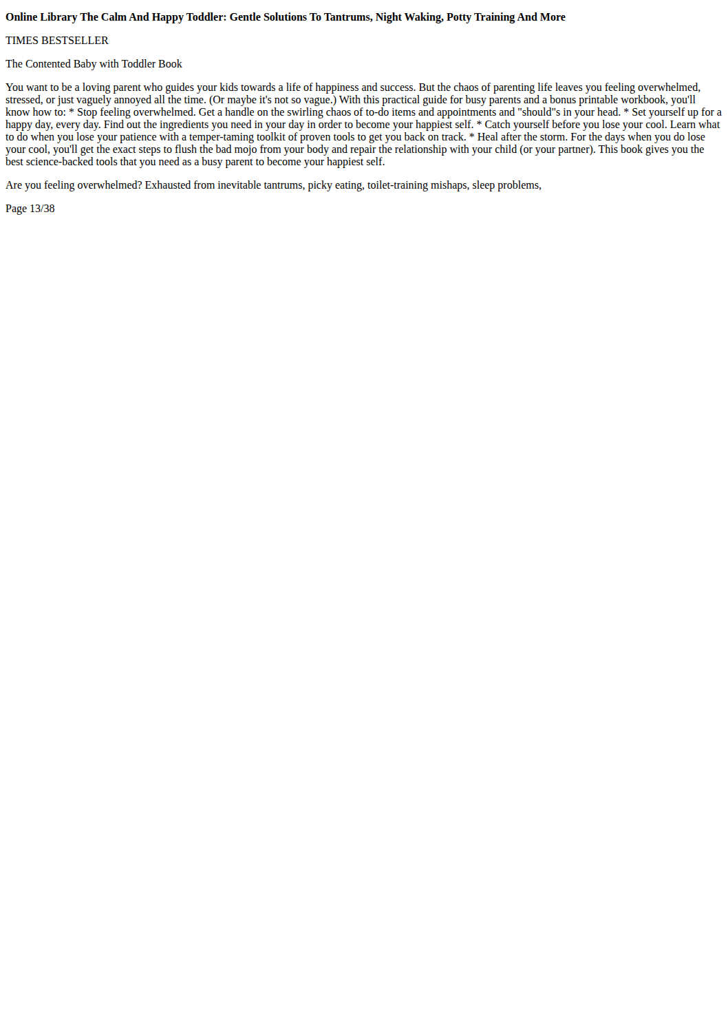Online Library The Calm And Happy Toddler: Gentle Solutions To Tantrums, Night Waking, Potty Training And More
TIMES BESTSELLER
The Contented Baby with Toddler Book
You want to be a loving parent who guides your kids towards a life of happiness and success. But the chaos of parenting life leaves you feeling overwhelmed, stressed, or just vaguely annoyed all the time. (Or maybe it's not so vague.) With this practical guide for busy parents and a bonus printable workbook, you'll know how to: * Stop feeling overwhelmed. Get a handle on the swirling chaos of to-do items and appointments and "should"s in your head. * Set yourself up for a happy day, every day. Find out the ingredients you need in your day in order to become your happiest self. * Catch yourself before you lose your cool. Learn what to do when you lose your patience with a temper-taming toolkit of proven tools to get you back on track. * Heal after the storm. For the days when you do lose your cool, you'll get the exact steps to flush the bad mojo from your body and repair the relationship with your child (or your partner). This book gives you the best science-backed tools that you need as a busy parent to become your happiest self.
Are you feeling overwhelmed? Exhausted from inevitable tantrums, picky eating, toilet-training mishaps, sleep problems,
Page 13/38